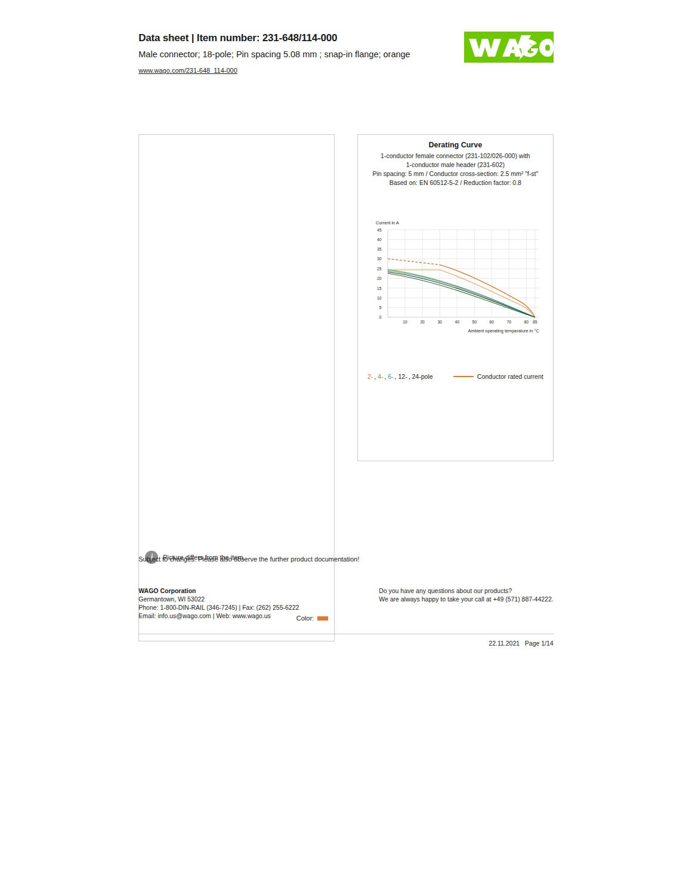Data sheet | Item number: 231-648/114-000
Male connector; 18-pole; Pin spacing 5.08 mm ; snap-in flange; orange
www.wago.com/231-648_114-000
i
Picture differs from the item.
Color:
Derating Curve 1-conductor female connector (231-102/026-000) with
1-conductor male header (231-602)
Pin spacing: 5 mm / Conductor cross-section: 2.5 mm² "f-st"
Based on: EN 60512-5-2 / Reduction factor: 0.8
Current in A 45 40 35 30 25 20 15 10 5 0 10 20 30 40 50 60 70 80 85 Ambient operating temperature in °C
2-, 4-, 6-, 12-, 24-pole
Conductor rated current
Subject to changes. Please also observe the further product documentation!
WAGO Corporation
Germantown, WI 53022
Phone: 1-800-DIN-RAIL (346-7245) | Fax: (262) 255-6222
Email: info.us@wago.com | Web: www.wago.us
Do you have any questions about our products?
We are always happy to take your call at +49 (571) 887-44222.
22.11.2021 Page 1/14